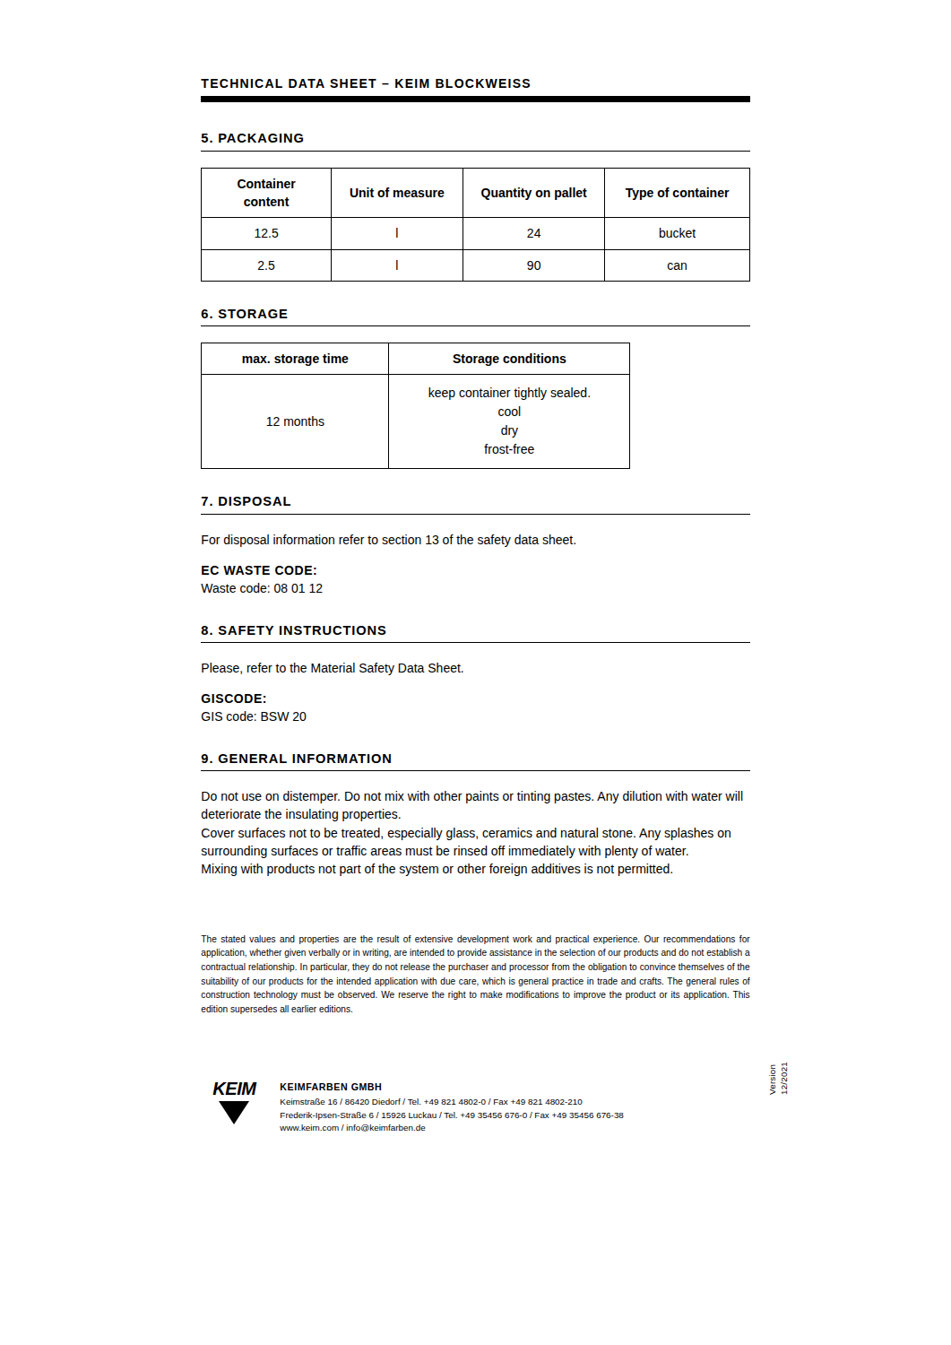TECHNICAL DATA SHEET – KEIM BLOCKWEISS
5. PACKAGING
| Container content | Unit of measure | Quantity on pallet | Type of container |
| --- | --- | --- | --- |
| 12.5 | l | 24 | bucket |
| 2.5 | l | 90 | can |
6. STORAGE
| max. storage time | Storage conditions |
| --- | --- |
| 12 months | keep container tightly sealed. cool dry frost-free |
7. DISPOSAL
For disposal information refer to section 13 of the safety data sheet.
EC WASTE CODE:
Waste code: 08 01 12
8. SAFETY INSTRUCTIONS
Please, refer to the Material Safety Data Sheet.
GISCODE:
GIS code: BSW 20
9. GENERAL INFORMATION
Do not use on distemper. Do not mix with other paints or tinting pastes. Any dilution with water will deteriorate the insulating properties.
Cover surfaces not to be treated, especially glass, ceramics and natural stone. Any splashes on surrounding surfaces or traffic areas must be rinsed off immediately with plenty of water.
Mixing with products not part of the system or other foreign additives is not permitted.
The stated values and properties are the result of extensive development work and practical experience. Our recommendations for application, whether given verbally or in writing, are intended to provide assistance in the selection of our products and do not establish a contractual relationship. In particular, they do not release the purchaser and processor from the obligation to convince themselves of the suitability of our products for the intended application with due care, which is general practice in trade and crafts. The general rules of construction technology must be observed. We reserve the right to make modifications to improve the product or its application. This edition supersedes all earlier editions.
Version 12/2021
KEIM
KEIMFARBEN GMBH
Keimstraße 16 / 86420 Diedorf / Tel. +49 821 4802-0 / Fax +49 821 4802-210
Frederik-Ipsen-Straße 6 / 15926 Luckau / Tel. +49 35456 676-0 / Fax +49 35456 676-38
www.keim.com / info@keimfarben.de